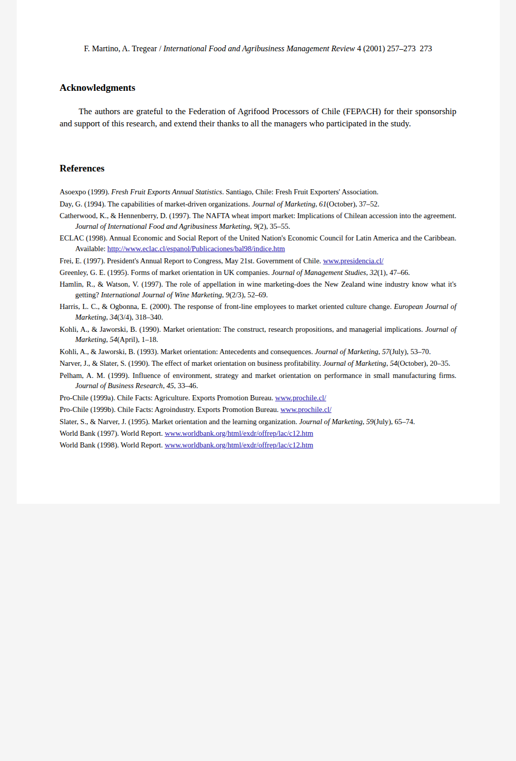F. Martino, A. Tregear / International Food and Agribusiness Management Review 4 (2001) 257–273 273
Acknowledgments
The authors are grateful to the Federation of Agrifood Processors of Chile (FEPACH) for their sponsorship and support of this research, and extend their thanks to all the managers who participated in the study.
References
Asoexpo (1999). Fresh Fruit Exports Annual Statistics. Santiago, Chile: Fresh Fruit Exporters' Association.
Day, G. (1994). The capabilities of market-driven organizations. Journal of Marketing, 61(October), 37–52.
Catherwood, K., & Hennenberry, D. (1997). The NAFTA wheat import market: Implications of Chilean accession into the agreement. Journal of International Food and Agribusiness Marketing, 9(2), 35–55.
ECLAC (1998). Annual Economic and Social Report of the United Nation's Economic Council for Latin America and the Caribbean. Available: http://www.eclac.cl/espanol/Publicaciones/bal98/indice.htm
Frei, E. (1997). President's Annual Report to Congress, May 21st. Government of Chile. www.presidencia.cl/
Greenley, G. E. (1995). Forms of market orientation in UK companies. Journal of Management Studies, 32(1), 47–66.
Hamlin, R., & Watson, V. (1997). The role of appellation in wine marketing-does the New Zealand wine industry know what it's getting? International Journal of Wine Marketing, 9(2/3), 52–69.
Harris, L. C., & Ogbonna, E. (2000). The response of front-line employees to market oriented culture change. European Journal of Marketing, 34(3/4), 318–340.
Kohli, A., & Jaworski, B. (1990). Market orientation: The construct, research propositions, and managerial implications. Journal of Marketing, 54(April), 1–18.
Kohli, A., & Jaworski, B. (1993). Market orientation: Antecedents and consequences. Journal of Marketing, 57(July), 53–70.
Narver, J., & Slater, S. (1990). The effect of market orientation on business profitability. Journal of Marketing, 54(October), 20–35.
Pelham, A. M. (1999). Influence of environment, strategy and market orientation on performance in small manufacturing firms. Journal of Business Research, 45, 33–46.
Pro-Chile (1999a). Chile Facts: Agriculture. Exports Promotion Bureau. www.prochile.cl/
Pro-Chile (1999b). Chile Facts: Agroindustry. Exports Promotion Bureau. www.prochile.cl/
Slater, S., & Narver, J. (1995). Market orientation and the learning organization. Journal of Marketing, 59(July), 65–74.
World Bank (1997). World Report. www.worldbank.org/html/exdr/offrep/lac/c12.htm
World Bank (1998). World Report. www.worldbank.org/html/exdr/offrep/lac/c12.htm